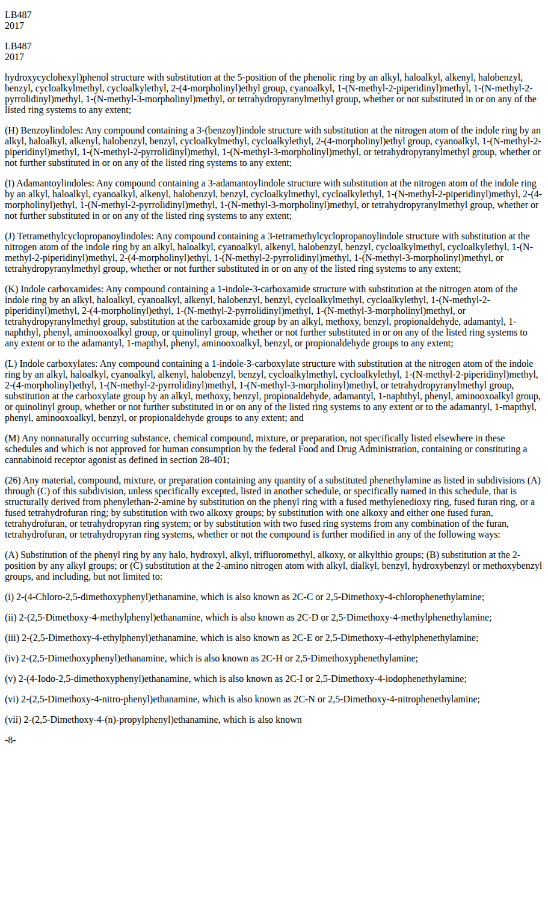LB487
2017
LB487
2017
hydroxycyclohexyl)phenol structure with substitution at the 5-position of the phenolic ring by an alkyl, haloalkyl, alkenyl, halobenzyl, benzyl, cycloalkylmethyl, cycloalkylethyl, 2-(4-morpholinyl)ethyl group, cyanoalkyl, 1-(N-methyl-2-piperidinyl)methyl, 1-(N-methyl-2-pyrrolidinyl)methyl, 1-(N-methyl-3-morpholinyl)methyl, or tetrahydropyranylmethyl group, whether or not substituted in or on any of the listed ring systems to any extent;
(H) Benzoylindoles: Any compound containing a 3-(benzoyl)indole structure with substitution at the nitrogen atom of the indole ring by an alkyl, haloalkyl, alkenyl, halobenzyl, benzyl, cycloalkylmethyl, cycloalkylethyl, 2-(4-morpholinyl)ethyl group, cyanoalkyl, 1-(N-methyl-2-piperidinyl)methyl, 1-(N-methyl-2-pyrrolidinyl)methyl, 1-(N-methyl-3-morpholinyl)methyl, or tetrahydropyranylmethyl group, whether or not further substituted in or on any of the listed ring systems to any extent;
(I) Adamantoylindoles: Any compound containing a 3-adamantoylindole structure with substitution at the nitrogen atom of the indole ring by an alkyl, haloalkyl, cyanoalkyl, alkenyl, halobenzyl, benzyl, cycloalkylmethyl, cycloalkylethyl, 1-(N-methyl-2-piperidinyl)methyl, 2-(4-morpholinyl)ethyl, 1-(N-methyl-2-pyrrolidinyl)methyl, 1-(N-methyl-3-morpholinyl)methyl, or tetrahydropyranylmethyl group, whether or not further substituted in or on any of the listed ring systems to any extent;
(J) Tetramethylcyclopropanoylindoles: Any compound containing a 3-tetramethylcyclopropanoylindole structure with substitution at the nitrogen atom of the indole ring by an alkyl, haloalkyl, cyanoalkyl, alkenyl, halobenzyl, benzyl, cycloalkylmethyl, cycloalkylethyl, 1-(N-methyl-2-piperidinyl)methyl, 2-(4-morpholinyl)ethyl, 1-(N-methyl-2-pyrrolidinyl)methyl, 1-(N-methyl-3-morpholinyl)methyl, or tetrahydropyranylmethyl group, whether or not further substituted in or on any of the listed ring systems to any extent;
(K) Indole carboxamides: Any compound containing a 1-indole-3-carboxamide structure with substitution at the nitrogen atom of the indole ring by an alkyl, haloalkyl, cyanoalkyl, alkenyl, halobenzyl, benzyl, cycloalkylmethyl, cycloalkylethyl, 1-(N-methyl-2-piperidinyl)methyl, 2-(4-morpholinyl)ethyl, 1-(N-methyl-2-pyrrolidinyl)methyl, 1-(N-methyl-3-morpholinyl)methyl, or tetrahydropyranylmethyl group, substitution at the carboxamide group by an alkyl, methoxy, benzyl, propionaldehyde, adamantyl, 1-naphthyl, phenyl, aminooxoalkyl group, or quinolinyl group, whether or not further substituted in or on any of the listed ring systems to any extent or to the adamantyl, 1-mapthyl, phenyl, aminooxoalkyl, benzyl, or propionaldehyde groups to any extent;
(L) Indole carboxylates: Any compound containing a 1-indole-3-carboxylate structure with substitution at the nitrogen atom of the indole ring by an alkyl, haloalkyl, cyanoalkyl, alkenyl, halobenzyl, benzyl, cycloalkylmethyl, cycloalkylethyl, 1-(N-methyl-2-piperidinyl)methyl, 2-(4-morpholinyl)ethyl, 1-(N-methyl-2-pyrrolidinyl)methyl, 1-(N-methyl-3-morpholinyl)methyl, or tetrahydropyranylmethyl group, substitution at the carboxylate group by an alkyl, methoxy, benzyl, propionaldehyde, adamantyl, 1-naphthyl, phenyl, aminooxoalkyl group, or quinolinyl group, whether or not further substituted in or on any of the listed ring systems to any extent or to the adamantyl, 1-mapthyl, phenyl, aminooxoalkyl, benzyl, or propionaldehyde groups to any extent; and
(M) Any nonnaturally occurring substance, chemical compound, mixture, or preparation, not specifically listed elsewhere in these schedules and which is not approved for human consumption by the federal Food and Drug Administration, containing or constituting a cannabinoid receptor agonist as defined in section 28-401;
(26) Any material, compound, mixture, or preparation containing any quantity of a substituted phenethylamine as listed in subdivisions (A) through (C) of this subdivision, unless specifically excepted, listed in another schedule, or specifically named in this schedule, that is structurally derived from phenylethan-2-amine by substitution on the phenyl ring with a fused methylenedioxy ring, fused furan ring, or a fused tetrahydrofuran ring; by substitution with two alkoxy groups; by substitution with one alkoxy and either one fused furan, tetrahydrofuran, or tetrahydropyran ring system; or by substitution with two fused ring systems from any combination of the furan, tetrahydrofuran, or tetrahydropyran ring systems, whether or not the compound is further modified in any of the following ways:
(A) Substitution of the phenyl ring by any halo, hydroxyl, alkyl, trifluoromethyl, alkoxy, or alkylthio groups; (B) substitution at the 2-position by any alkyl groups; or (C) substitution at the 2-amino nitrogen atom with alkyl, dialkyl, benzyl, hydroxybenzyl or methoxybenzyl groups, and including, but not limited to:
(i) 2-(4-Chloro-2,5-dimethoxyphenyl)ethanamine, which is also known as 2C-C or 2,5-Dimethoxy-4-chlorophenethylamine;
(ii) 2-(2,5-Dimethoxy-4-methylphenyl)ethanamine, which is also known as 2C-D or 2,5-Dimethoxy-4-methylphenethylamine;
(iii) 2-(2,5-Dimethoxy-4-ethylphenyl)ethanamine, which is also known as 2C-E or 2,5-Dimethoxy-4-ethylphenethylamine;
(iv) 2-(2,5-Dimethoxyphenyl)ethanamine, which is also known as 2C-H or 2,5-Dimethoxyphenethylamine;
(v) 2-(4-Iodo-2,5-dimethoxyphenyl)ethanamine, which is also known as 2C-I or 2,5-Dimethoxy-4-iodophenethylamine;
(vi) 2-(2,5-Dimethoxy-4-nitro-phenyl)ethanamine, which is also known as 2C-N or 2,5-Dimethoxy-4-nitrophenethylamine;
(vii) 2-(2,5-Dimethoxy-4-(n)-propylphenyl)ethanamine, which is also known
-8-